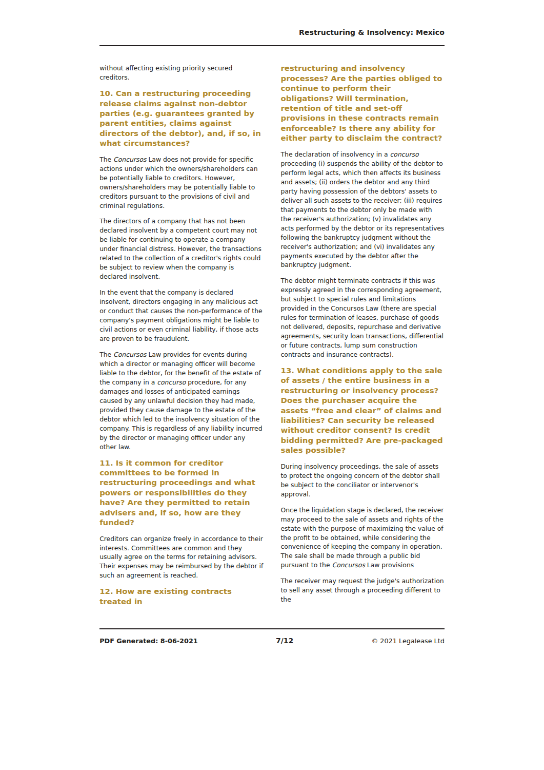Restructuring & Insolvency: Mexico
without affecting existing priority secured creditors.
10. Can a restructuring proceeding release claims against non-debtor parties (e.g. guarantees granted by parent entities, claims against directors of the debtor), and, if so, in what circumstances?
The Concursos Law does not provide for specific actions under which the owners/shareholders can be potentially liable to creditors. However, owners/shareholders may be potentially liable to creditors pursuant to the provisions of civil and criminal regulations.
The directors of a company that has not been declared insolvent by a competent court may not be liable for continuing to operate a company under financial distress. However, the transactions related to the collection of a creditor's rights could be subject to review when the company is declared insolvent.
In the event that the company is declared insolvent, directors engaging in any malicious act or conduct that causes the non-performance of the company's payment obligations might be liable to civil actions or even criminal liability, if those acts are proven to be fraudulent.
The Concursos Law provides for events during which a director or managing officer will become liable to the debtor, for the benefit of the estate of the company in a concurso procedure, for any damages and losses of anticipated earnings caused by any unlawful decision they had made, provided they cause damage to the estate of the debtor which led to the insolvency situation of the company. This is regardless of any liability incurred by the director or managing officer under any other law.
11. Is it common for creditor committees to be formed in restructuring proceedings and what powers or responsibilities do they have? Are they permitted to retain advisers and, if so, how are they funded?
Creditors can organize freely in accordance to their interests. Committees are common and they usually agree on the terms for retaining advisors. Their expenses may be reimbursed by the debtor if such an agreement is reached.
12. How are existing contracts treated in
restructuring and insolvency processes? Are the parties obliged to continue to perform their obligations? Will termination, retention of title and set-off provisions in these contracts remain enforceable? Is there any ability for either party to disclaim the contract?
The declaration of insolvency in a concurso proceeding (i) suspends the ability of the debtor to perform legal acts, which then affects its business and assets; (ii) orders the debtor and any third party having possession of the debtors' assets to deliver all such assets to the receiver; (iii) requires that payments to the debtor only be made with the receiver's authorization; (v) invalidates any acts performed by the debtor or its representatives following the bankruptcy judgment without the receiver's authorization; and (vi) invalidates any payments executed by the debtor after the bankruptcy judgment.
The debtor might terminate contracts if this was expressly agreed in the corresponding agreement, but subject to special rules and limitations provided in the Concursos Law (there are special rules for termination of leases, purchase of goods not delivered, deposits, repurchase and derivative agreements, security loan transactions, differential or future contracts, lump sum construction contracts and insurance contracts).
13. What conditions apply to the sale of assets / the entire business in a restructuring or insolvency process? Does the purchaser acquire the assets “free and clear” of claims and liabilities? Can security be released without creditor consent? Is credit bidding permitted? Are pre-packaged sales possible?
During insolvency proceedings, the sale of assets to protect the ongoing concern of the debtor shall be subject to the conciliator or intervenor's approval.
Once the liquidation stage is declared, the receiver may proceed to the sale of assets and rights of the estate with the purpose of maximizing the value of the profit to be obtained, while considering the convenience of keeping the company in operation. The sale shall be made through a public bid pursuant to the Concursos Law provisions
The receiver may request the judge's authorization to sell any asset through a proceeding different to the
PDF Generated: 8-06-2021
7/12
© 2021 Legalease Ltd